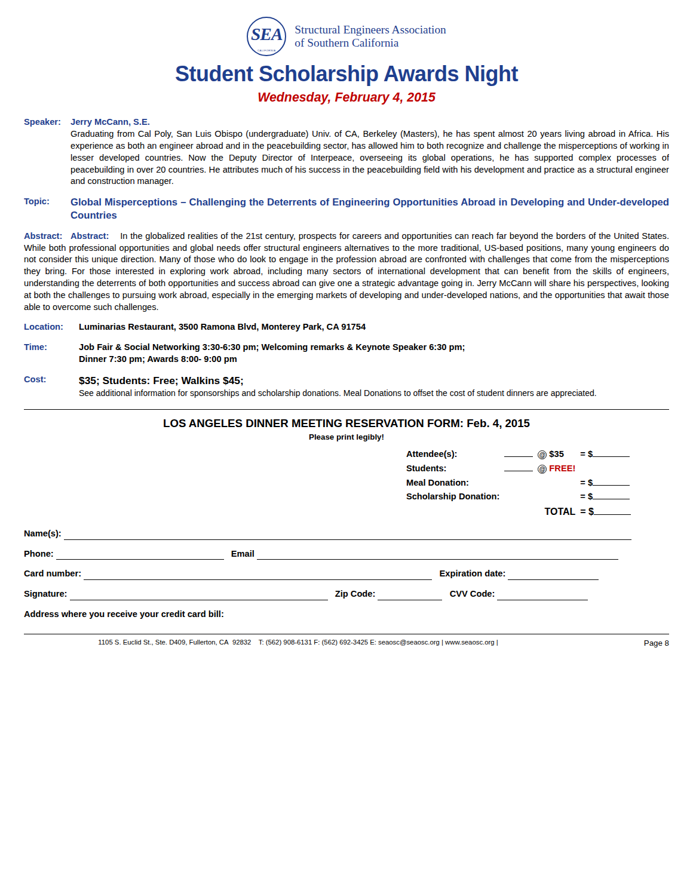SEA CALIFORNIA Structural Engineers Association
of Southern California
Student Scholarship Awards Night
Wednesday, February 4, 2015
Speaker:
Jerry McCann, S.E.
Graduating from Cal Poly, San Luis Obispo (undergraduate) Univ. of CA, Berkeley (Masters), he has spent almost 20 years living abroad in Africa. His experience as both an engineer abroad and in the peacebuilding sector, has allowed him to both recognize and challenge the misperceptions of working in lesser developed countries. Now the Deputy Director of Interpeace, overseeing its global operations, he has supported complex processes of peacebuilding in over 20 countries. He attributes much of his success in the peacebuilding field with his development and practice as a structural engineer and construction manager.
Topic:
Global Misperceptions – Challenging the Deterrents of Engineering Opportunities Abroad in Developing and Under-developed Countries
Abstract:
Abstract: In the globalized realities of the 21st century, prospects for careers and opportunities can reach far beyond the borders of the United States. While both professional opportunities and global needs offer structural engineers alternatives to the more traditional, US-based positions, many young engineers do not consider this unique direction. Many of those who do look to engage in the profession abroad are confronted with challenges that come from the misperceptions they bring. For those interested in exploring work abroad, including many sectors of international development that can benefit from the skills of engineers, understanding the deterrents of both opportunities and success abroad can give one a strategic advantage going in. Jerry McCann will share his perspectives, looking at both the challenges to pursuing work abroad, especially in the emerging markets of developing and under-developed nations, and the opportunities that await those able to overcome such challenges.
Location:
Luminarias Restaurant, 3500 Ramona Blvd, Monterey Park, CA 91754
Time:
Job Fair & Social Networking 3:30-6:30 pm; Welcoming remarks & Keynote Speaker 6:30 pm;
Dinner 7:30 pm; Awards 8:00- 9:00 pm
Cost:
$35; Students: Free; Walkins $45;
See additional information for sponsorships and scholarship donations. Meal Donations to offset the cost of student dinners are appreciated.
LOS ANGELES DINNER MEETING RESERVATION FORM: Feb. 4, 2015
Please print legibly!
| Attendee(s): | | @ $35 | = $ |
| Students: | | @ FREE! | |
| Meal Donation: | | | = $ |
| Scholarship Donation: | | | = $ |
| TOTAL | = $ |
Name(s):
Phone: Email
Card number: Expiration date:
Signature: Zip Code: CVV Code:
Address where you receive your credit card bill:
1105 S. Euclid St., Ste. D409, Fullerton, CA 92832 T: (562) 908-6131 F: (562) 692-3425 E: seaosc@seaosc.org | www.seaosc.org |
Page 8